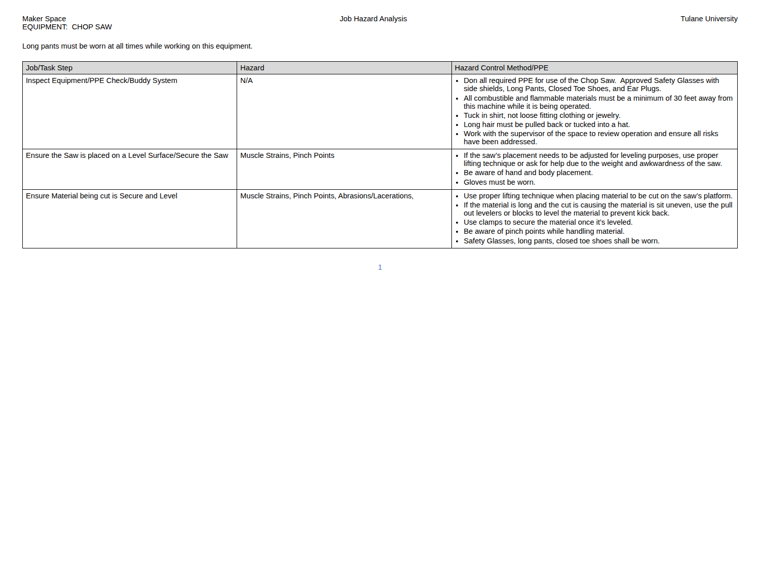Maker Space
Job Hazard Analysis
Tulane University
EQUIPMENT: CHOP SAW
Long pants must be worn at all times while working on this equipment.
| Job/Task Step | Hazard | Hazard Control Method/PPE |
| --- | --- | --- |
| Inspect Equipment/PPE Check/Buddy System | N/A | Don all required PPE for use of the Chop Saw. Approved Safety Glasses with side shields, Long Pants, Closed Toe Shoes, and Ear Plugs. All combustible and flammable materials must be a minimum of 30 feet away from this machine while it is being operated. Tuck in shirt, not loose fitting clothing or jewelry. Long hair must be pulled back or tucked into a hat. Work with the supervisor of the space to review operation and ensure all risks have been addressed. |
| Ensure the Saw is placed on a Level Surface/Secure the Saw | Muscle Strains, Pinch Points | If the saw’s placement needs to be adjusted for leveling purposes, use proper lifting technique or ask for help due to the weight and awkwardness of the saw. Be aware of hand and body placement. Gloves must be worn. |
| Ensure Material being cut is Secure and Level | Muscle Strains, Pinch Points, Abrasions/Lacerations, | Use proper lifting technique when placing material to be cut on the saw’s platform. If the material is long and the cut is causing the material is sit uneven, use the pull out levelers or blocks to level the material to prevent kick back. Use clamps to secure the material once it’s leveled. Be aware of pinch points while handling material. Safety Glasses, long pants, closed toe shoes shall be worn. |
1